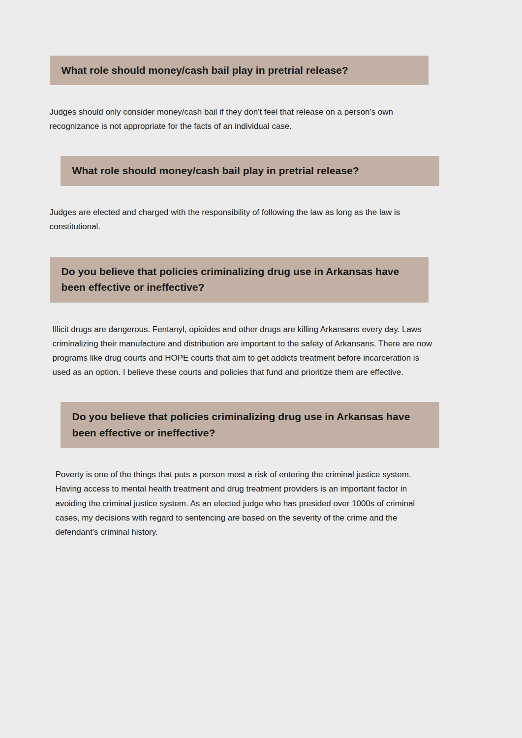What role should money/cash bail play in pretrial release?
Judges should only consider money/cash bail if they don't feel that release on a person's own recognizance is not appropriate for the facts of an individual case.
What role should money/cash bail play in pretrial release?
Judges are elected and charged with the responsibility of following the law as long as the law is constitutional.
Do you believe that policies criminalizing drug use in Arkansas have been effective or ineffective?
Illicit drugs are dangerous. Fentanyl, opioides and other drugs are killing Arkansans every day. Laws criminalizing their manufacture and distribution are important to the safety of Arkansans. There are now programs like drug courts and HOPE courts that aim to get addicts treatment before incarceration is used as an option. I believe these courts and policies that fund and prioritize them are effective.
Do you believe that policies criminalizing drug use in Arkansas have been effective or ineffective?
Poverty is one of the things that puts a person most a risk of entering the criminal justice system. Having access to mental health treatment and drug treatment providers is an important factor in avoiding the criminal justice system. As an elected judge who has presided over 1000s of criminal cases, my decisions with regard to sentencing are based on the severity of the crime and the defendant's criminal history.